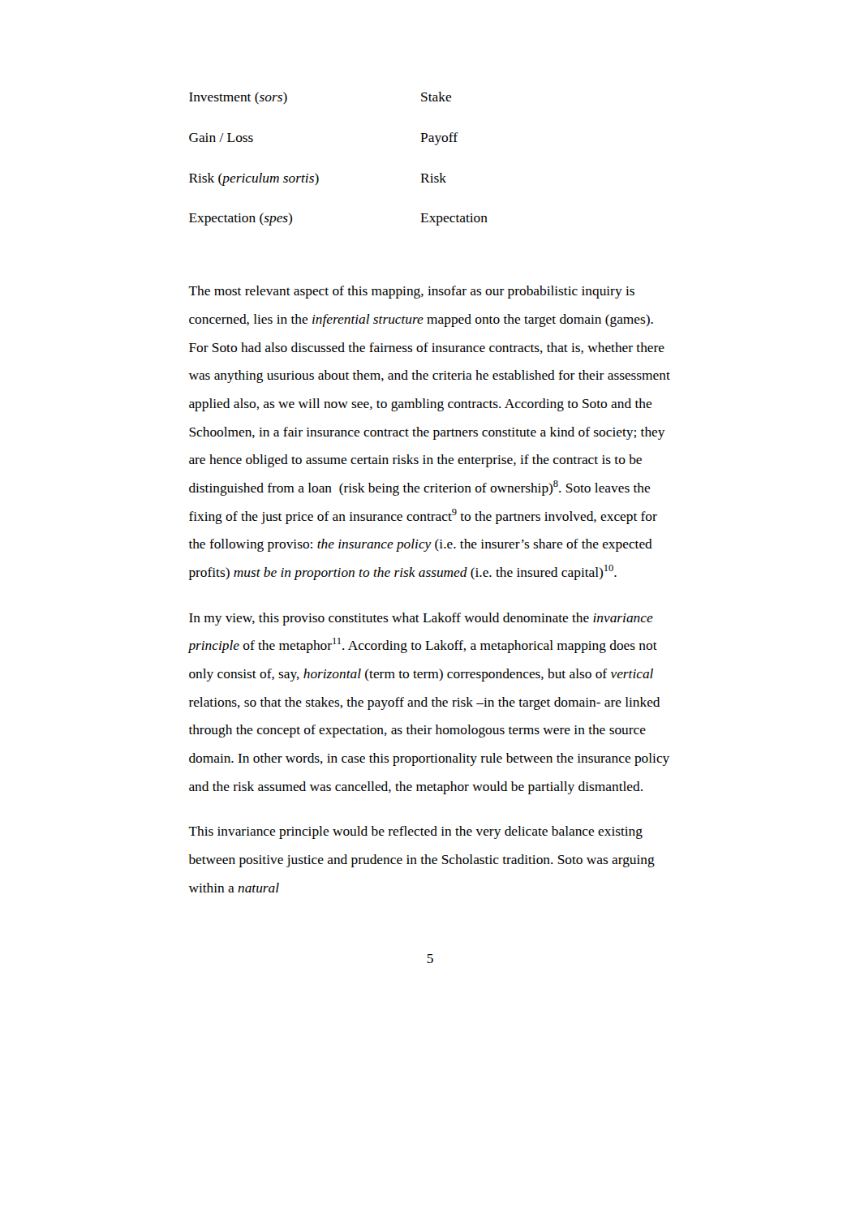| Investment ( sors ) | Stake |
| Gain / Loss | Payoff |
| Risk ( periculum sortis ) | Risk |
| Expectation ( spes ) | Expectation |
The most relevant aspect of this mapping, insofar as our probabilistic inquiry is concerned, lies in the inferential structure mapped onto the target domain (games). For Soto had also discussed the fairness of insurance contracts, that is, whether there was anything usurious about them, and the criteria he established for their assessment applied also, as we will now see, to gambling contracts. According to Soto and the Schoolmen, in a fair insurance contract the partners constitute a kind of society; they are hence obliged to assume certain risks in the enterprise, if the contract is to be distinguished from a loan (risk being the criterion of ownership)8. Soto leaves the fixing of the just price of an insurance contract9 to the partners involved, except for the following proviso: the insurance policy (i.e. the insurer’s share of the expected profits) must be in proportion to the risk assumed (i.e. the insured capital)10.
In my view, this proviso constitutes what Lakoff would denominate the invariance principle of the metaphor11. According to Lakoff, a metaphorical mapping does not only consist of, say, horizontal (term to term) correspondences, but also of vertical relations, so that the stakes, the payoff and the risk –in the target domain- are linked through the concept of expectation, as their homologous terms were in the source domain. In other words, in case this proportionality rule between the insurance policy and the risk assumed was cancelled, the metaphor would be partially dismantled.
This invariance principle would be reflected in the very delicate balance existing between positive justice and prudence in the Scholastic tradition. Soto was arguing within a natural
5